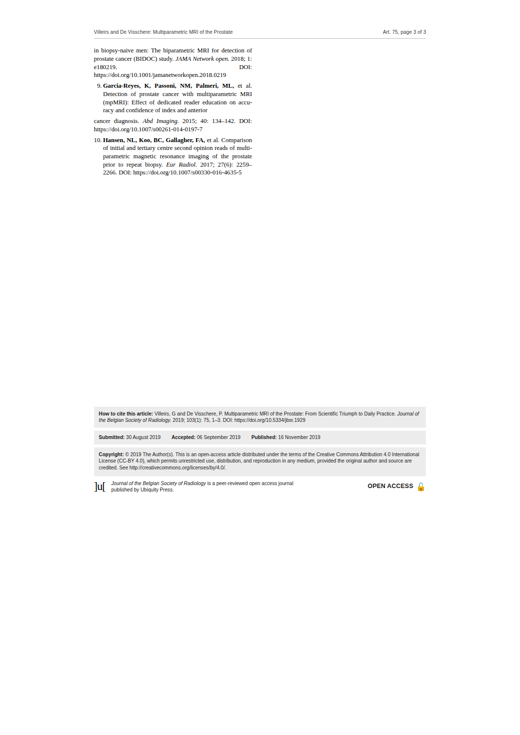Villeirs and De Visschere: Multiparametric MRI of the Prostate
Art. 75, page 3 of 3
in biopsy-naive men: The biparametric MRI for detection of prostate cancer (BIDOC) study. JAMA Network open. 2018; 1: e180219. DOI: https://doi.org/10.1001/jamanetworkopen.2018.0219
9. Garcia-Reyes, K, Passoni, NM, Palmeri, ML, et al. Detection of prostate cancer with multiparametric MRI (mpMRI): Effect of dedicated reader education on accuracy and confidence of index and anterior
cancer diagnosis. Abd Imaging. 2015; 40: 134–142. DOI: https://doi.org/10.1007/s00261-014-0197-7
10. Hansen, NL, Koo, BC, Gallagher, FA, et al. Comparison of initial and tertiary centre second opinion reads of multiparametric magnetic resonance imaging of the prostate prior to repeat biopsy. Eur Radiol. 2017; 27(6): 2259–2266. DOI: https://doi.org/10.1007/s00330-016-4635-5
How to cite this article: Villeirs, G and De Visschere, P. Multiparametric MRI of the Prostate: From Scientific Triumph to Daily Practice. Journal of the Belgian Society of Radiology. 2019; 103(1): 75, 1–3. DOI: https://doi.org/10.5334/jbsr.1929
Submitted: 30 August 2019
Accepted: 06 September 2019
Published: 16 November 2019
Copyright: © 2019 The Author(s). This is an open-access article distributed under the terms of the Creative Commons Attribution 4.0 International License (CC-BY 4.0), which permits unrestricted use, distribution, and reproduction in any medium, provided the original author and source are credited. See http://creativecommons.org/licenses/by/4.0/.
]u[
Journal of the Belgian Society of Radiology is a peer-reviewed open access journal
published by Ubiquity Press.
OPEN ACCESS 🔓